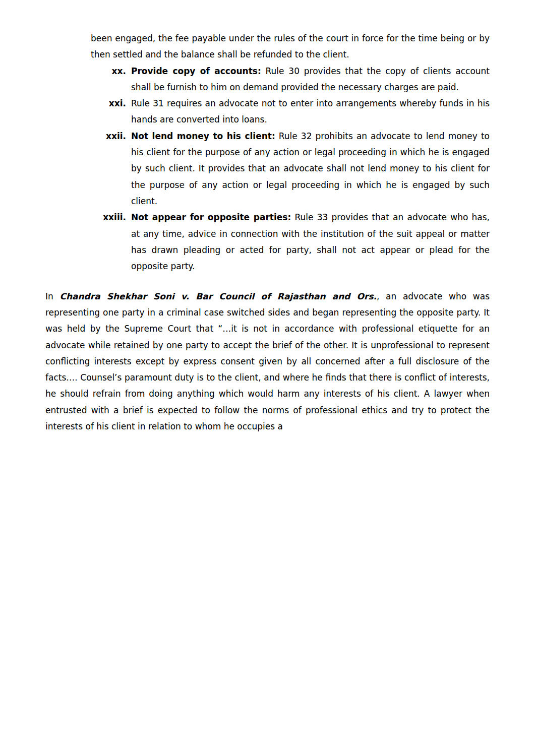been engaged, the fee payable under the rules of the court in force for the time being or by then settled and the balance shall be refunded to the client.
xx. Provide copy of accounts: Rule 30 provides that the copy of clients account shall be furnish to him on demand provided the necessary charges are paid.
xxi. Rule 31 requires an advocate not to enter into arrangements whereby funds in his hands are converted into loans.
xxii. Not lend money to his client: Rule 32 prohibits an advocate to lend money to his client for the purpose of any action or legal proceeding in which he is engaged by such client. It provides that an advocate shall not lend money to his client for the purpose of any action or legal proceeding in which he is engaged by such client.
xxiii. Not appear for opposite parties: Rule 33 provides that an advocate who has, at any time, advice in connection with the institution of the suit appeal or matter has drawn pleading or acted for party, shall not act appear or plead for the opposite party.
In Chandra Shekhar Soni v. Bar Council of Rajasthan and Ors., an advocate who was representing one party in a criminal case switched sides and began representing the opposite party. It was held by the Supreme Court that “…it is not in accordance with professional etiquette for an advocate while retained by one party to accept the brief of the other. It is unprofessional to represent conflicting interests except by express consent given by all concerned after a full disclosure of the facts…. Counsel’s paramount duty is to the client, and where he finds that there is conflict of interests, he should refrain from doing anything which would harm any interests of his client. A lawyer when entrusted with a brief is expected to follow the norms of professional ethics and try to protect the interests of his client in relation to whom he occupies a